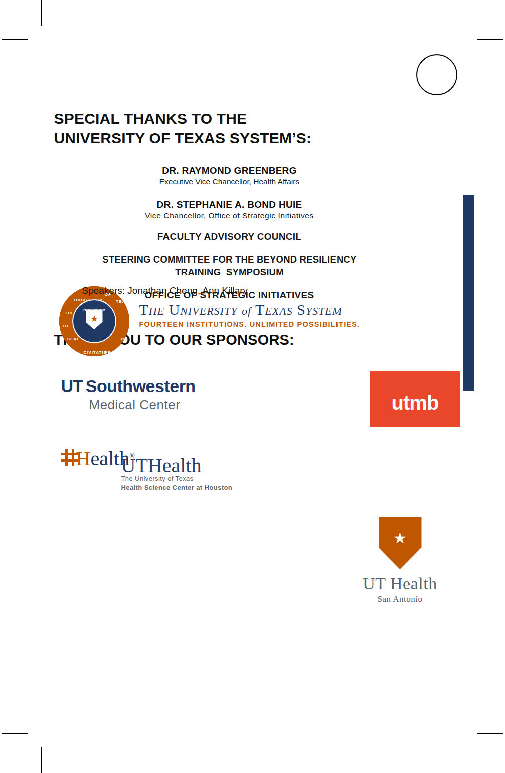SPECIAL THANKS TO THE
UNIVERSITY OF TEXAS SYSTEM’S:
DR. RAYMOND GREENBERG
Executive Vice Chancellor, Health Affairs
DR. STEPHANIE A. BOND HUIE
Vice Chancellor, Office of Strategic Initiatives
FACULTY ADVISORY COUNCIL
STEERING COMMITTEE FOR THE BEYOND RESILIENCY
TRAINING SYMPOSIUM
OFFICE OF STRATEGIC INITIATIVES
THANK YOU TO OUR SPONSORS:
Speakers: Jonathan Cheng, Ann Killary
SEAL OF THE UNIVERSITY OF TEXAS DISCIPLINA PRAESIDIUM CIVITATIS
PRAESIDIUM
★
THE UNIVERSITY of TEXAS SYSTEM
FOURTEEN INSTITUTIONS. UNLIMITED POSSIBILITIES.
UT Southwestern
Medical Center
utmb
Health®
UTHealth
The University of Texas
Health Science Center at Houston
★
UT Health
San Antonio